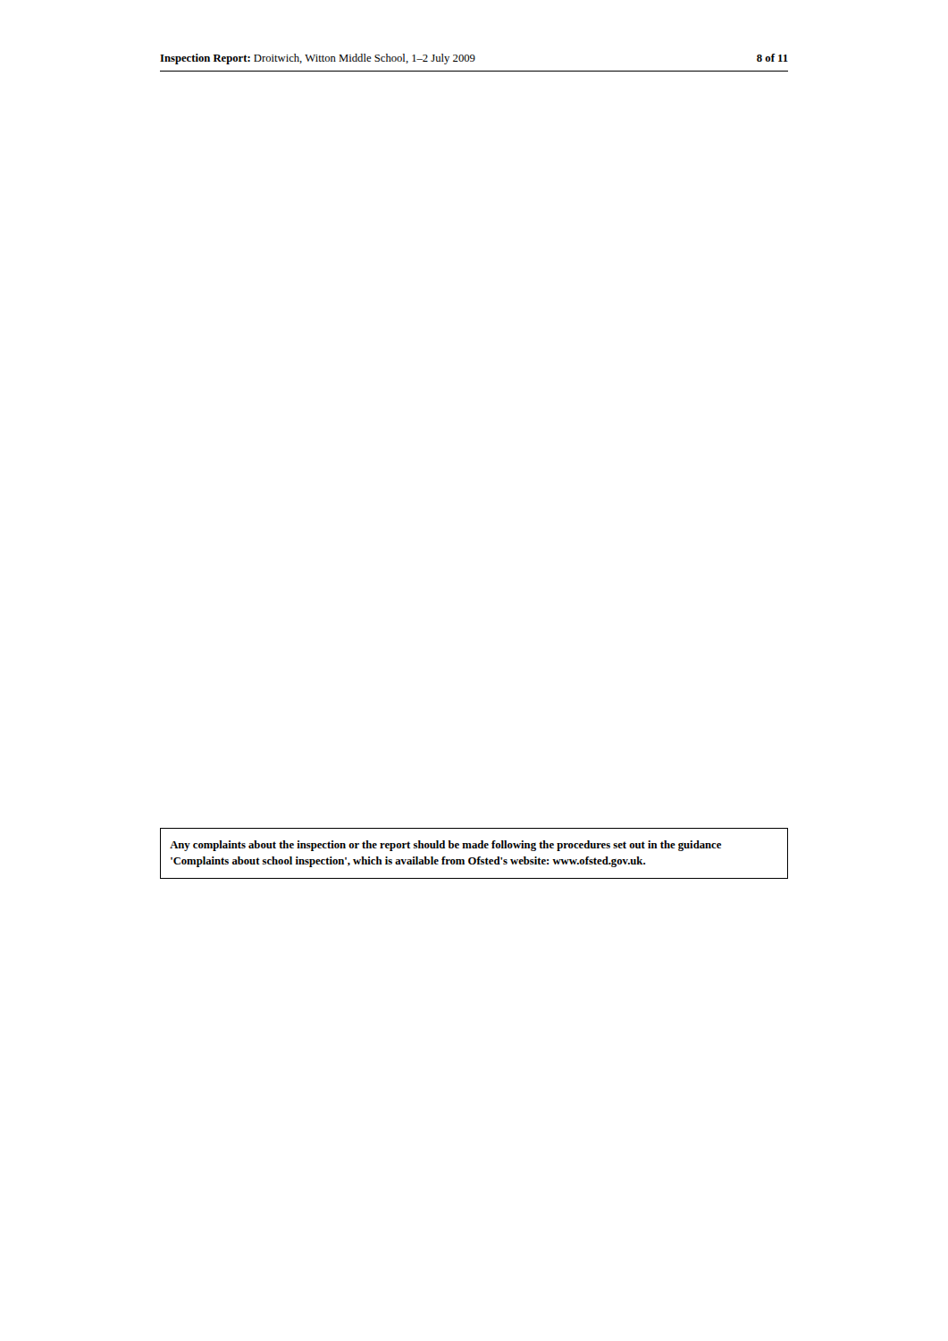Inspection Report: Droitwich, Witton Middle School, 1–2 July 2009
8 of 11
Any complaints about the inspection or the report should be made following the procedures set out in the guidance 'Complaints about school inspection', which is available from Ofsted's website: www.ofsted.gov.uk.